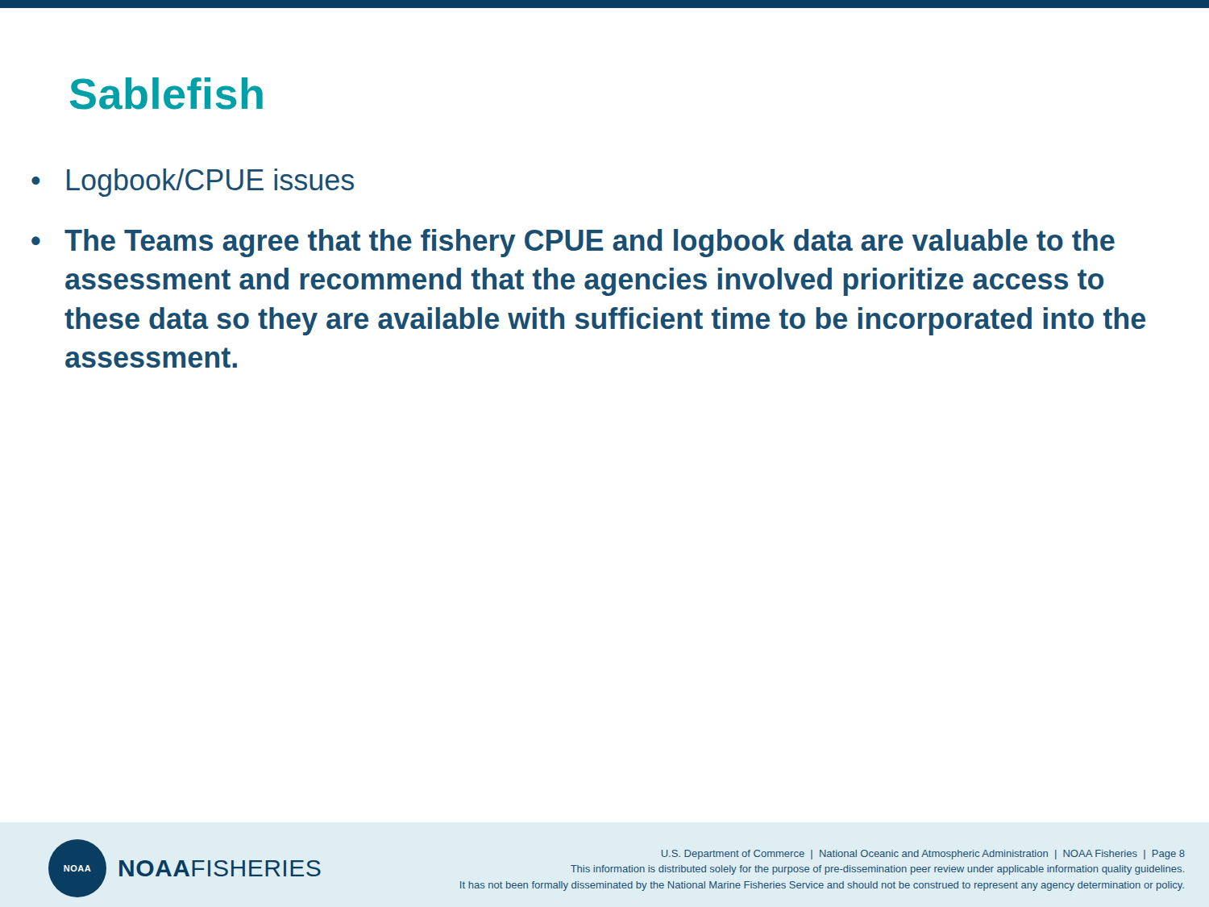Sablefish
Logbook/CPUE issues
The Teams agree that the fishery CPUE and logbook data are valuable to the assessment and recommend that the agencies involved prioritize access to these data so they are available with sufficient time to be incorporated into the assessment.
NOAA
NOAAFISHERIES
U.S. Department of Commerce | National Oceanic and Atmospheric Administration | NOAA Fisheries | Page 8
This information is distributed solely for the purpose of pre-dissemination peer review under applicable information quality guidelines.
It has not been formally disseminated by the National Marine Fisheries Service and should not be construed to represent any agency determination or policy.